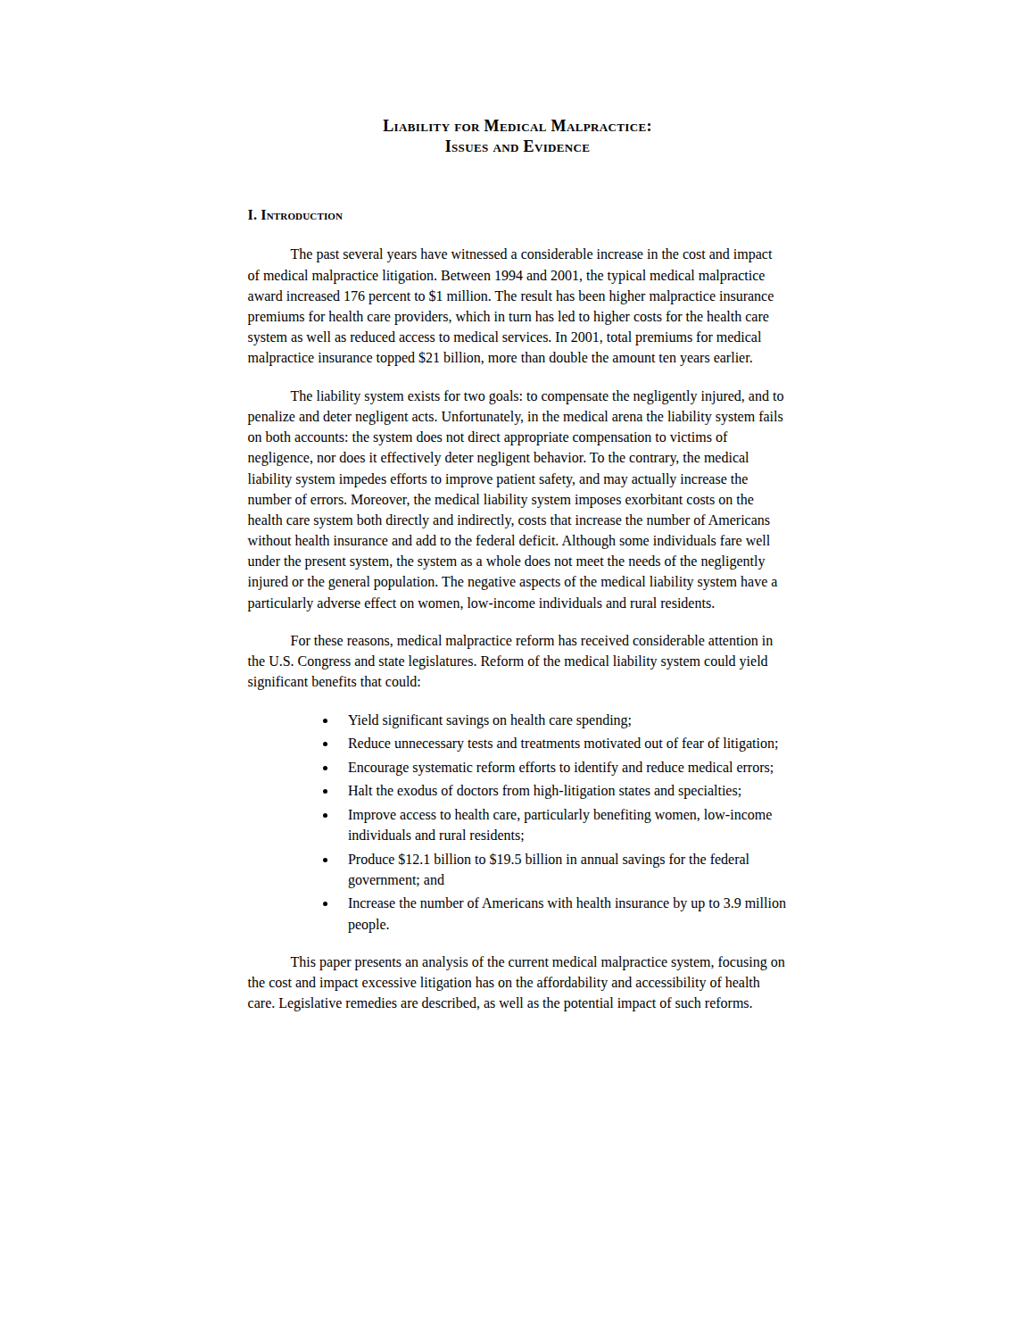Liability for Medical Malpractice:
Issues and Evidence
I. Introduction
The past several years have witnessed a considerable increase in the cost and impact of medical malpractice litigation. Between 1994 and 2001, the typical medical malpractice award increased 176 percent to $1 million. The result has been higher malpractice insurance premiums for health care providers, which in turn has led to higher costs for the health care system as well as reduced access to medical services. In 2001, total premiums for medical malpractice insurance topped $21 billion, more than double the amount ten years earlier.
The liability system exists for two goals: to compensate the negligently injured, and to penalize and deter negligent acts. Unfortunately, in the medical arena the liability system fails on both accounts: the system does not direct appropriate compensation to victims of negligence, nor does it effectively deter negligent behavior. To the contrary, the medical liability system impedes efforts to improve patient safety, and may actually increase the number of errors. Moreover, the medical liability system imposes exorbitant costs on the health care system both directly and indirectly, costs that increase the number of Americans without health insurance and add to the federal deficit. Although some individuals fare well under the present system, the system as a whole does not meet the needs of the negligently injured or the general population. The negative aspects of the medical liability system have a particularly adverse effect on women, low-income individuals and rural residents.
For these reasons, medical malpractice reform has received considerable attention in the U.S. Congress and state legislatures. Reform of the medical liability system could yield significant benefits that could:
Yield significant savings on health care spending;
Reduce unnecessary tests and treatments motivated out of fear of litigation;
Encourage systematic reform efforts to identify and reduce medical errors;
Halt the exodus of doctors from high-litigation states and specialties;
Improve access to health care, particularly benefiting women, low-income individuals and rural residents;
Produce $12.1 billion to $19.5 billion in annual savings for the federal government; and
Increase the number of Americans with health insurance by up to 3.9 million people.
This paper presents an analysis of the current medical malpractice system, focusing on the cost and impact excessive litigation has on the affordability and accessibility of health care. Legislative remedies are described, as well as the potential impact of such reforms.